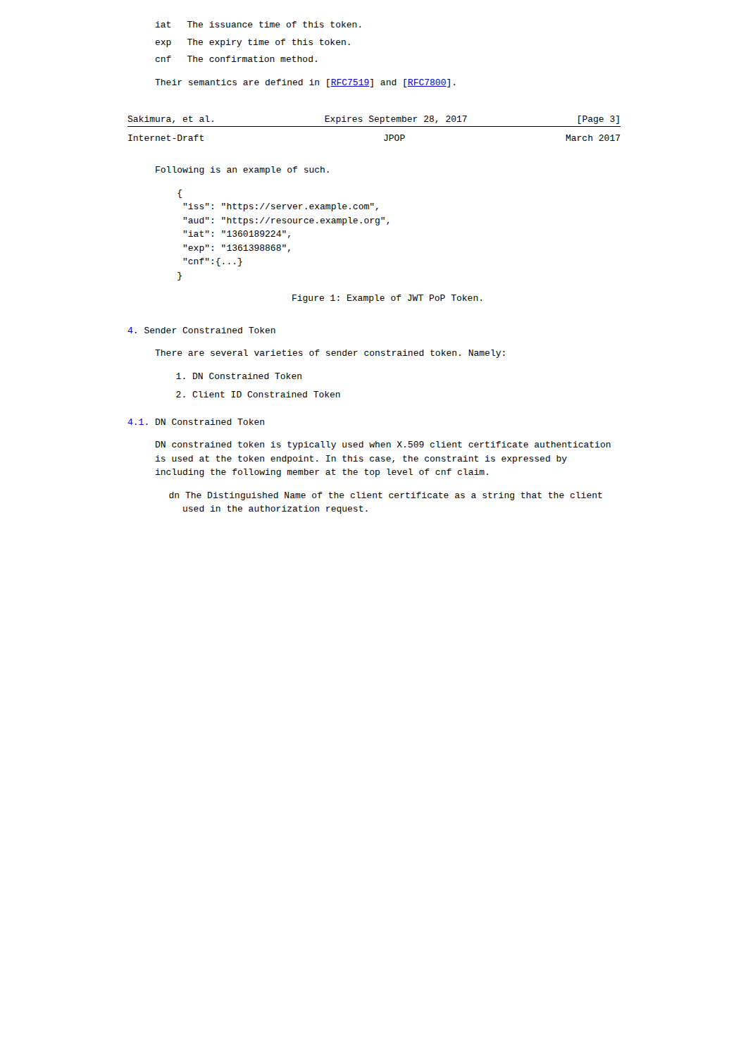iat
The issuance time of this token.
exp
The expiry time of this token.
cnf
The confirmation method.
Their semantics are defined in [RFC7519] and [RFC7800].
Sakimura, et al. Expires September 28, 2017 [Page 3]
Internet-Draft JPOP March 2017
Following is an example of such.
    {
     "iss": "https://server.example.com",
     "aud": "https://resource.example.org",
     "iat": "1360189224",
     "exp": "1361398868",
     "cnf":{...}
    }
Figure 1: Example of JWT PoP Token.
4. Sender Constrained Token
There are several varieties of sender constrained token. Namely:
DN Constrained Token
Client ID Constrained Token
4.1. DN Constrained Token
DN constrained token is typically used when X.509 client certificate authentication is used at the token endpoint. In this case, the constraint is expressed by including the following member at the top level of cnf claim.
dn The Distinguished Name of the client certificate as a string that the client used in the authorization request.